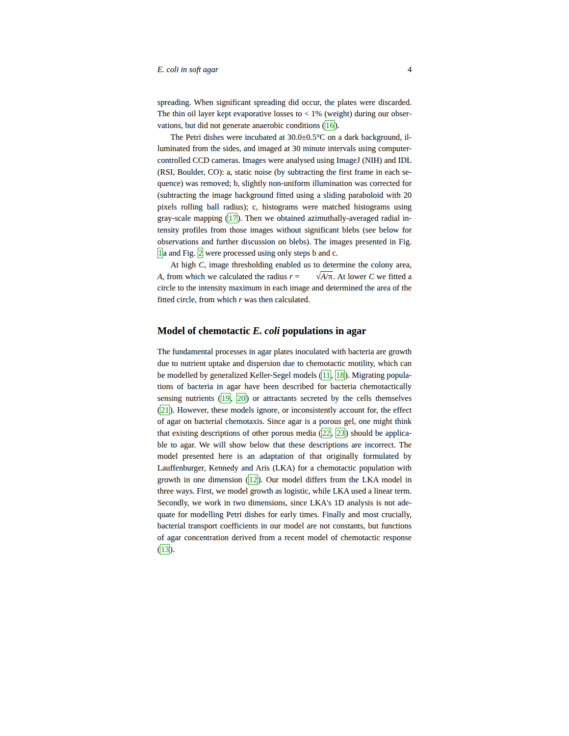E. coli in soft agar 4
spreading. When significant spreading did occur, the plates were discarded. The thin oil layer kept evaporative losses to < 1% (weight) during our observations, but did not generate anaerobic conditions (16).
The Petri dishes were incubated at 30.0±0.5°C on a dark background, illuminated from the sides, and imaged at 30 minute intervals using computer-controlled CCD cameras. Images were analysed using ImageJ (NIH) and IDL (RSI, Boulder, CO): a, static noise (by subtracting the first frame in each sequence) was removed; b, slightly non-uniform illumination was corrected for (subtracting the image background fitted using a sliding paraboloid with 20 pixels rolling ball radius); c, histograms were matched histograms using gray-scale mapping (17). Then we obtained azimuthally-averaged radial intensity profiles from those images without significant blebs (see below for observations and further discussion on blebs). The images presented in Fig. 1a and Fig. 2 were processed using only steps b and c.
At high C, image thresholding enabled us to determine the colony area, A, from which we calculated the radius r = √A/π. At lower C we fitted a circle to the intensity maximum in each image and determined the area of the fitted circle, from which r was then calculated.
Model of chemotactic E. coli populations in agar
The fundamental processes in agar plates inoculated with bacteria are growth due to nutrient uptake and dispersion due to chemotactic motility, which can be modelled by generalized Keller-Segel models (11, 18). Migrating populations of bacteria in agar have been described for bacteria chemotactically sensing nutrients (19, 20) or attractants secreted by the cells themselves (21). However, these models ignore, or inconsistently account for, the effect of agar on bacterial chemotaxis. Since agar is a porous gel, one might think that existing descriptions of other porous media (22, 23) should be applicable to agar. We will show below that these descriptions are incorrect. The model presented here is an adaptation of that originally formulated by Lauffenburger, Kennedy and Aris (LKA) for a chemotactic population with growth in one dimension (12). Our model differs from the LKA model in three ways. First, we model growth as logistic, while LKA used a linear term. Secondly, we work in two dimensions, since LKA's 1D analysis is not adequate for modelling Petri dishes for early times. Finally and most crucially, bacterial transport coefficients in our model are not constants, but functions of agar concentration derived from a recent model of chemotactic response (13).